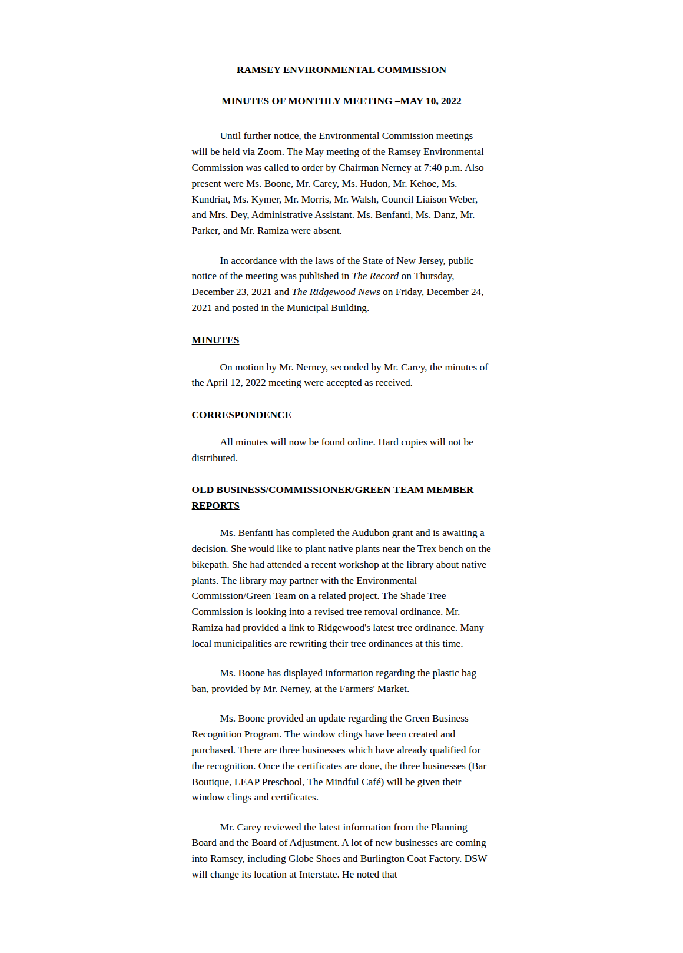RAMSEY ENVIRONMENTAL COMMISSION
MINUTES OF MONTHLY MEETING –MAY 10, 2022
Until further notice, the Environmental Commission meetings will be held via Zoom. The May meeting of the Ramsey Environmental Commission was called to order by Chairman Nerney at 7:40 p.m. Also present were Ms. Boone, Mr. Carey, Ms. Hudon, Mr. Kehoe, Ms. Kundriat, Ms. Kymer, Mr. Morris, Mr. Walsh, Council Liaison Weber, and Mrs. Dey, Administrative Assistant. Ms. Benfanti, Ms. Danz, Mr. Parker, and Mr. Ramiza were absent.
In accordance with the laws of the State of New Jersey, public notice of the meeting was published in The Record on Thursday, December 23, 2021 and The Ridgewood News on Friday, December 24, 2021 and posted in the Municipal Building.
MINUTES
On motion by Mr. Nerney, seconded by Mr. Carey, the minutes of the April 12, 2022 meeting were accepted as received.
CORRESPONDENCE
All minutes will now be found online. Hard copies will not be distributed.
OLD BUSINESS/COMMISSIONER/GREEN TEAM MEMBER REPORTS
Ms. Benfanti has completed the Audubon grant and is awaiting a decision. She would like to plant native plants near the Trex bench on the bikepath. She had attended a recent workshop at the library about native plants. The library may partner with the Environmental Commission/Green Team on a related project. The Shade Tree Commission is looking into a revised tree removal ordinance. Mr. Ramiza had provided a link to Ridgewood's latest tree ordinance. Many local municipalities are rewriting their tree ordinances at this time.
Ms. Boone has displayed information regarding the plastic bag ban, provided by Mr. Nerney, at the Farmers' Market.
Ms. Boone provided an update regarding the Green Business Recognition Program. The window clings have been created and purchased. There are three businesses which have already qualified for the recognition. Once the certificates are done, the three businesses (Bar Boutique, LEAP Preschool, The Mindful Café) will be given their window clings and certificates.
Mr. Carey reviewed the latest information from the Planning Board and the Board of Adjustment. A lot of new businesses are coming into Ramsey, including Globe Shoes and Burlington Coat Factory. DSW will change its location at Interstate. He noted that